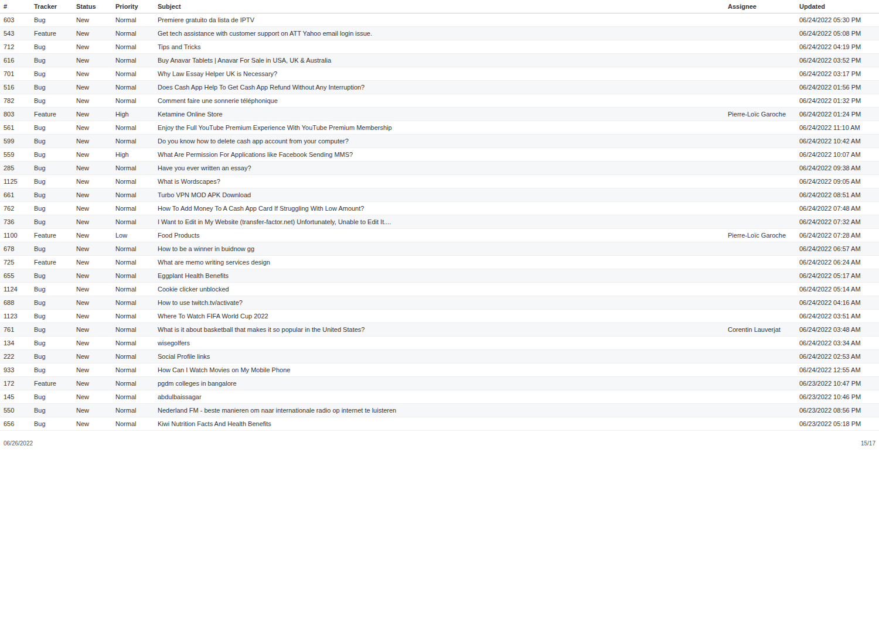| # | Tracker | Status | Priority | Subject | Assignee | Updated |
| --- | --- | --- | --- | --- | --- | --- |
| 603 | Bug | New | Normal | Premiere gratuito da lista de IPTV | | 06/24/2022 05:30 PM |
| 543 | Feature | New | Normal | Get tech assistance with customer support on ATT Yahoo email login issue. | | 06/24/2022 05:08 PM |
| 712 | Bug | New | Normal | Tips and Tricks | | 06/24/2022 04:19 PM |
| 616 | Bug | New | Normal | Buy Anavar Tablets / Anavar For Sale in USA, UK & Australia | | 06/24/2022 03:52 PM |
| 701 | Bug | New | Normal | Why Law Essay Helper UK is Necessary? | | 06/24/2022 03:17 PM |
| 516 | Bug | New | Normal | Does Cash App Help To Get Cash App Refund Without Any Interruption? | | 06/24/2022 01:56 PM |
| 782 | Bug | New | Normal | Comment faire une sonnerie téléphonique | | 06/24/2022 01:32 PM |
| 803 | Feature | New | High | Ketamine Online Store | Pierre-Loïc Garoche | 06/24/2022 01:24 PM |
| 561 | Bug | New | Normal | Enjoy the Full YouTube Premium Experience With YouTube Premium Membership | | 06/24/2022 11:10 AM |
| 599 | Bug | New | Normal | Do you know how to delete cash app account from your computer? | | 06/24/2022 10:42 AM |
| 559 | Bug | New | High | What Are Permission For Applications like Facebook Sending MMS? | | 06/24/2022 10:07 AM |
| 285 | Bug | New | Normal | Have you ever written an essay? | | 06/24/2022 09:38 AM |
| 1125 | Bug | New | Normal | What is Wordscapes? | | 06/24/2022 09:05 AM |
| 661 | Bug | New | Normal | Turbo VPN MOD APK Download | | 06/24/2022 08:51 AM |
| 762 | Bug | New | Normal | How To Add Money To A Cash App Card If Struggling With Low Amount? | | 06/24/2022 07:48 AM |
| 736 | Bug | New | Normal | I Want to Edit in My Website (transfer-factor.net) Unfortunately, Unable to Edit It.... | | 06/24/2022 07:32 AM |
| 1100 | Feature | New | Low | Food Products | Pierre-Loïc Garoche | 06/24/2022 07:28 AM |
| 678 | Bug | New | Normal | How to be a winner in buidnow gg | | 06/24/2022 06:57 AM |
| 725 | Feature | New | Normal | What are memo writing services design | | 06/24/2022 06:24 AM |
| 655 | Bug | New | Normal | Eggplant Health Benefits | | 06/24/2022 05:17 AM |
| 1124 | Bug | New | Normal | Cookie clicker unblocked | | 06/24/2022 05:14 AM |
| 688 | Bug | New | Normal | How to use twitch.tv/activate? | | 06/24/2022 04:16 AM |
| 1123 | Bug | New | Normal | Where To Watch FIFA World Cup 2022 | | 06/24/2022 03:51 AM |
| 761 | Bug | New | Normal | What is it about basketball that makes it so popular in the United States? | Corentin Lauverjat | 06/24/2022 03:48 AM |
| 134 | Bug | New | Normal | wisegolfers | | 06/24/2022 03:34 AM |
| 222 | Bug | New | Normal | Social Profile links | | 06/24/2022 02:53 AM |
| 933 | Bug | New | Normal | How Can I Watch Movies on My Mobile Phone | | 06/24/2022 12:55 AM |
| 172 | Feature | New | Normal | pgdm colleges in bangalore | | 06/23/2022 10:47 PM |
| 145 | Bug | New | Normal | abdulbaissagar | | 06/23/2022 10:46 PM |
| 550 | Bug | New | Normal | Nederland FM - beste manieren om naar internationale radio op internet te luisteren | | 06/23/2022 08:56 PM |
| 656 | Bug | New | Normal | Kiwi Nutrition Facts And Health Benefits | | 06/23/2022 05:18 PM |
06/26/2022 15/17